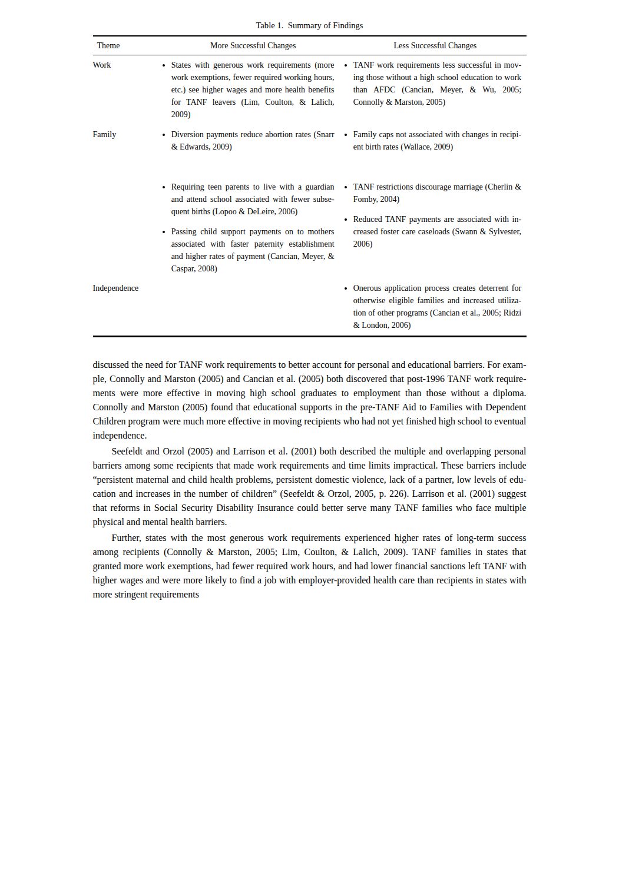Table 1. Summary of Findings
| Theme | More Successful Changes | Less Successful Changes |
| --- | --- | --- |
| Work | States with generous work requirements (more work exemptions, fewer required working hours, etc.) see higher wages and more health benefits for TANF leavers (Lim, Coulton, & Lalich, 2009) | TANF work requirements less successful in moving those without a high school education to work than AFDC (Cancian, Meyer, & Wu, 2005; Connolly & Marston, 2005) |
| Family | Diversion payments reduce abortion rates (Snarr & Edwards, 2009) Requiring teen parents to live with a guardian and attend school associated with fewer subsequent births (Lopoo & DeLeire, 2006) Passing child support payments on to mothers associated with faster paternity establishment and higher rates of payment (Cancian, Meyer, & Caspar, 2008) | Family caps not associated with changes in recipient birth rates (Wallace, 2009) TANF restrictions discourage marriage (Cherlin & Fomby, 2004) Reduced TANF payments are associated with increased foster care caseloads (Swann & Sylvester, 2006) |
| Independence | | Onerous application process creates deterrent for otherwise eligible families and increased utilization of other programs (Cancian et al., 2005; Ridzi & London, 2006) |
discussed the need for TANF work requirements to better account for personal and educational barriers. For example, Connolly and Marston (2005) and Cancian et al. (2005) both discovered that post-1996 TANF work requirements were more effective in moving high school graduates to employment than those without a diploma. Connolly and Marston (2005) found that educational supports in the pre-TANF Aid to Families with Dependent Children program were much more effective in moving recipients who had not yet finished high school to eventual independence.
Seefeldt and Orzol (2005) and Larrison et al. (2001) both described the multiple and overlapping personal barriers among some recipients that made work requirements and time limits impractical. These barriers include “persistent maternal and child health problems, persistent domestic violence, lack of a partner, low levels of education and increases in the number of children” (Seefeldt & Orzol, 2005, p. 226). Larrison et al. (2001) suggest that reforms in Social Security Disability Insurance could better serve many TANF families who face multiple physical and mental health barriers.
Further, states with the most generous work requirements experienced higher rates of long-term success among recipients (Connolly & Marston, 2005; Lim, Coulton, & Lalich, 2009). TANF families in states that granted more work exemptions, had fewer required work hours, and had lower financial sanctions left TANF with higher wages and were more likely to find a job with employer-provided health care than recipients in states with more stringent requirements